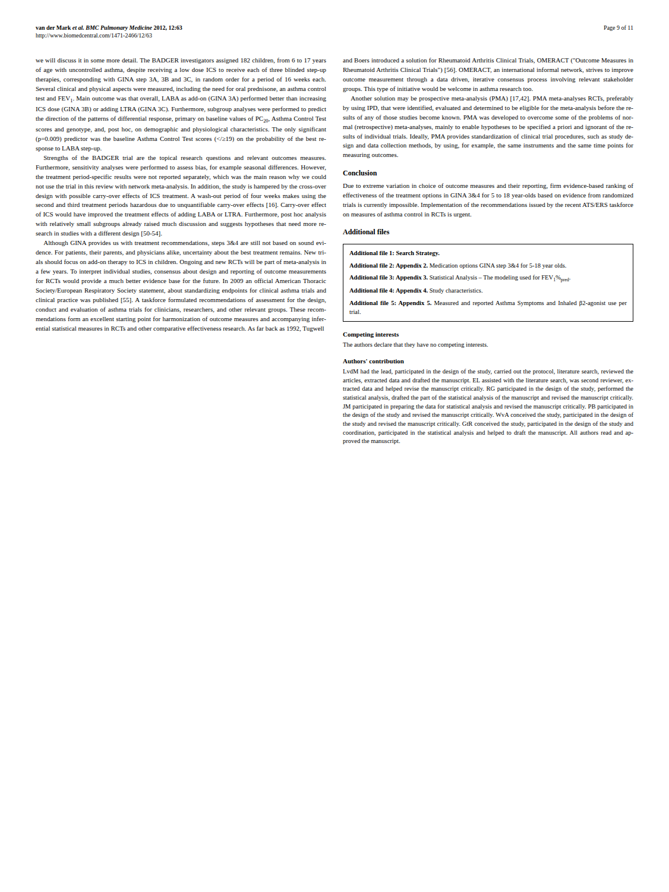van der Mark et al. BMC Pulmonary Medicine 2012, 12:63
http://www.biomedcentral.com/1471-2466/12/63
Page 9 of 11
we will discuss it in some more detail. The BADGER investigators assigned 182 children, from 6 to 17 years of age with uncontrolled asthma, despite receiving a low dose ICS to receive each of three blinded step-up therapies, corresponding with GINA step 3A, 3B and 3C, in random order for a period of 16 weeks each. Several clinical and physical aspects were measured, including the need for oral prednisone, an asthma control test and FEV1. Main outcome was that overall, LABA as add-on (GINA 3A) performed better than increasing ICS dose (GINA 3B) or adding LTRA (GINA 3C). Furthermore, subgroup analyses were performed to predict the direction of the patterns of differential response, primary on baseline values of PC20, Asthma Control Test scores and genotype, and, post hoc, on demographic and physiological characteristics. The only significant (p=0.009) predictor was the baseline Asthma Control Test scores (</≥19) on the probability of the best response to LABA step-up.
Strengths of the BADGER trial are the topical research questions and relevant outcomes measures. Furthermore, sensitivity analyses were performed to assess bias, for example seasonal differences. However, the treatment period-specific results were not reported separately, which was the main reason why we could not use the trial in this review with network meta-analysis. In addition, the study is hampered by the cross-over design with possible carry-over effects of ICS treatment. A wash-out period of four weeks makes using the second and third treatment periods hazardous due to unquantifiable carry-over effects [16]. Carry-over effect of ICS would have improved the treatment effects of adding LABA or LTRA. Furthermore, post hoc analysis with relatively small subgroups already raised much discussion and suggests hypotheses that need more research in studies with a different design [50-54].
Although GINA provides us with treatment recommendations, steps 3&4 are still not based on sound evidence. For patients, their parents, and physicians alike, uncertainty about the best treatment remains. New trials should focus on add-on therapy to ICS in children. Ongoing and new RCTs will be part of meta-analysis in a few years. To interpret individual studies, consensus about design and reporting of outcome measurements for RCTs would provide a much better evidence base for the future. In 2009 an official American Thoracic Society/European Respiratory Society statement, about standardizing endpoints for clinical asthma trials and clinical practice was published [55]. A taskforce formulated recommendations of assessment for the design, conduct and evaluation of asthma trials for clinicians, researchers, and other relevant groups. These recommendations form an excellent starting point for harmonization of outcome measures and accompanying inferential statistical measures in RCTs and other comparative effectiveness research. As far back as 1992, Tugwell
and Boers introduced a solution for Rheumatoid Arthritis Clinical Trials, OMERACT ("Outcome Measures in Rheumatoid Arthritis Clinical Trials") [56]. OMERACT, an international informal network, strives to improve outcome measurement through a data driven, iterative consensus process involving relevant stakeholder groups. This type of initiative would be welcome in asthma research too.
Another solution may be prospective meta-analysis (PMA) [17,42]. PMA meta-analyses RCTs, preferably by using IPD, that were identified, evaluated and determined to be eligible for the meta-analysis before the results of any of those studies become known. PMA was developed to overcome some of the problems of normal (retrospective) meta-analyses, mainly to enable hypotheses to be specified a priori and ignorant of the results of individual trials. Ideally, PMA provides standardization of clinical trial procedures, such as study design and data collection methods, by using, for example, the same instruments and the same time points for measuring outcomes.
Conclusion
Due to extreme variation in choice of outcome measures and their reporting, firm evidence-based ranking of effectiveness of the treatment options in GINA 3&4 for 5 to 18 year-olds based on evidence from randomized trials is currently impossible. Implementation of the recommendations issued by the recent ATS/ERS taskforce on measures of asthma control in RCTs is urgent.
Additional files
Additional file 1: Search Strategy.
Additional file 2: Appendix 2. Medication options GINA step 3&4 for 5-18 year olds.
Additional file 3: Appendix 3. Statistical Analysis – The modeling used for FEV1%pred.
Additional file 4: Appendix 4. Study characteristics.
Additional file 5: Appendix 5. Measured and reported Asthma Symptoms and Inhaled β2-agonist use per trial.
Competing interests
The authors declare that they have no competing interests.
Authors' contribution
LvdM had the lead, participated in the design of the study, carried out the protocol, literature search, reviewed the articles, extracted data and drafted the manuscript. EL assisted with the literature search, was second reviewer, extracted data and helped revise the manuscript critically. RG participated in the design of the study, performed the statistical analysis, drafted the part of the statistical analysis of the manuscript and revised the manuscript critically. JM participated in preparing the data for statistical analysis and revised the manuscript critically. PB participated in the design of the study and revised the manuscript critically. WvA conceived the study, participated in the design of the study and revised the manuscript critically. GtR conceived the study, participated in the design of the study and coordination, participated in the statistical analysis and helped to draft the manuscript. All authors read and approved the manuscript.